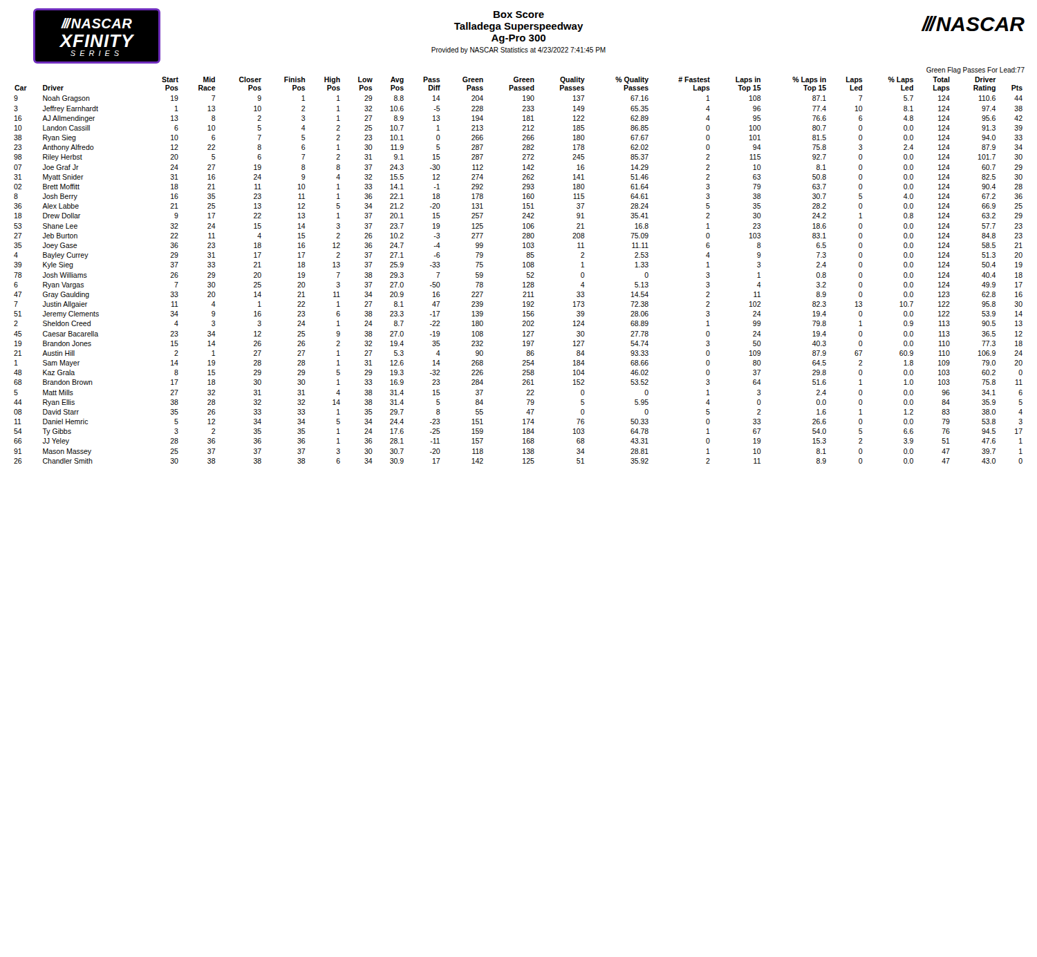///NASCAR
XFINITY
SERIES
Box Score
Talladega Superspeedway
Ag-Pro 300
Provided by NASCAR Statistics at 4/23/2022 7:41:45 PM
///NASCAR
Green Flag Passes For Lead:77
| Car | Driver | Start Pos | Mid Race | Closer Pos | Finish Pos | High Pos | Low Pos | Avg Pos | Pass Diff | Green Pass | Green Passed | Quality Passes | % Quality Passes | # Fastest Laps | Laps in Top 15 | % Laps in Top 15 | Laps Led | % Laps Led | Total Laps | Driver Rating | Pts |
| --- | --- | --- | --- | --- | --- | --- | --- | --- | --- | --- | --- | --- | --- | --- | --- | --- | --- | --- | --- | --- | --- |
| 9 | Noah Gragson | 19 | 7 | 9 | 1 | 1 | 29 | 8.8 | 14 | 204 | 190 | 137 | 67.16 | 1 | 108 | 87.1 | 7 | 5.7 | 124 | 110.6 | 44 |
| 3 | Jeffrey Earnhardt | 1 | 13 | 10 | 2 | 1 | 32 | 10.6 | -5 | 228 | 233 | 149 | 65.35 | 4 | 96 | 77.4 | 10 | 8.1 | 124 | 97.4 | 38 |
| 16 | AJ Allmendinger | 13 | 8 | 2 | 3 | 1 | 27 | 8.9 | 13 | 194 | 181 | 122 | 62.89 | 4 | 95 | 76.6 | 6 | 4.8 | 124 | 95.6 | 42 |
| 10 | Landon Cassill | 6 | 10 | 5 | 4 | 2 | 25 | 10.7 | 1 | 213 | 212 | 185 | 86.85 | 0 | 100 | 80.7 | 0 | 0.0 | 124 | 91.3 | 39 |
| 38 | Ryan Sieg | 10 | 6 | 7 | 5 | 2 | 23 | 10.1 | 0 | 266 | 266 | 180 | 67.67 | 0 | 101 | 81.5 | 0 | 0.0 | 124 | 94.0 | 33 |
| 23 | Anthony Alfredo | 12 | 22 | 8 | 6 | 1 | 30 | 11.9 | 5 | 287 | 282 | 178 | 62.02 | 0 | 94 | 75.8 | 3 | 2.4 | 124 | 87.9 | 34 |
| 98 | Riley Herbst | 20 | 5 | 6 | 7 | 2 | 31 | 9.1 | 15 | 287 | 272 | 245 | 85.37 | 2 | 115 | 92.7 | 0 | 0.0 | 124 | 101.7 | 30 |
| 07 | Joe Graf Jr | 24 | 27 | 19 | 8 | 8 | 37 | 24.3 | -30 | 112 | 142 | 16 | 14.29 | 2 | 10 | 8.1 | 0 | 0.0 | 124 | 60.7 | 29 |
| 31 | Myatt Snider | 31 | 16 | 24 | 9 | 4 | 32 | 15.5 | 12 | 274 | 262 | 141 | 51.46 | 2 | 63 | 50.8 | 0 | 0.0 | 124 | 82.5 | 30 |
| 02 | Brett Moffitt | 18 | 21 | 11 | 10 | 1 | 33 | 14.1 | -1 | 292 | 293 | 180 | 61.64 | 3 | 79 | 63.7 | 0 | 0.0 | 124 | 90.4 | 28 |
| 8 | Josh Berry | 16 | 35 | 23 | 11 | 1 | 36 | 22.1 | 18 | 178 | 160 | 115 | 64.61 | 3 | 38 | 30.7 | 5 | 4.0 | 124 | 67.2 | 36 |
| 36 | Alex Labbe | 21 | 25 | 13 | 12 | 5 | 34 | 21.2 | -20 | 131 | 151 | 37 | 28.24 | 5 | 35 | 28.2 | 0 | 0.0 | 124 | 66.9 | 25 |
| 18 | Drew Dollar | 9 | 17 | 22 | 13 | 1 | 37 | 20.1 | 15 | 257 | 242 | 91 | 35.41 | 2 | 30 | 24.2 | 1 | 0.8 | 124 | 63.2 | 29 |
| 53 | Shane Lee | 32 | 24 | 15 | 14 | 3 | 37 | 23.7 | 19 | 125 | 106 | 21 | 16.8 | 1 | 23 | 18.6 | 0 | 0.0 | 124 | 57.7 | 23 |
| 27 | Jeb Burton | 22 | 11 | 4 | 15 | 2 | 26 | 10.2 | -3 | 277 | 280 | 208 | 75.09 | 0 | 103 | 83.1 | 0 | 0.0 | 124 | 84.8 | 23 |
| 35 | Joey Gase | 36 | 23 | 18 | 16 | 12 | 36 | 24.7 | -4 | 99 | 103 | 11 | 11.11 | 6 | 8 | 6.5 | 0 | 0.0 | 124 | 58.5 | 21 |
| 4 | Bayley Currey | 29 | 31 | 17 | 17 | 2 | 37 | 27.1 | -6 | 79 | 85 | 2 | 2.53 | 4 | 9 | 7.3 | 0 | 0.0 | 124 | 51.3 | 20 |
| 39 | Kyle Sieg | 37 | 33 | 21 | 18 | 13 | 37 | 25.9 | -33 | 75 | 108 | 1 | 1.33 | 1 | 3 | 2.4 | 0 | 0.0 | 124 | 50.4 | 19 |
| 78 | Josh Williams | 26 | 29 | 20 | 19 | 7 | 38 | 29.3 | 7 | 59 | 52 | 0 | 0 | 3 | 1 | 0.8 | 0 | 0.0 | 124 | 40.4 | 18 |
| 6 | Ryan Vargas | 7 | 30 | 25 | 20 | 3 | 37 | 27.0 | -50 | 78 | 128 | 4 | 5.13 | 3 | 4 | 3.2 | 0 | 0.0 | 124 | 49.9 | 17 |
| 47 | Gray Gaulding | 33 | 20 | 14 | 21 | 11 | 34 | 20.9 | 16 | 227 | 211 | 33 | 14.54 | 2 | 11 | 8.9 | 0 | 0.0 | 123 | 62.8 | 16 |
| 7 | Justin Allgaier | 11 | 4 | 1 | 22 | 1 | 27 | 8.1 | 47 | 239 | 192 | 173 | 72.38 | 2 | 102 | 82.3 | 13 | 10.7 | 122 | 95.8 | 30 |
| 51 | Jeremy Clements | 34 | 9 | 16 | 23 | 6 | 38 | 23.3 | -17 | 139 | 156 | 39 | 28.06 | 3 | 24 | 19.4 | 0 | 0.0 | 122 | 53.9 | 14 |
| 2 | Sheldon Creed | 4 | 3 | 3 | 24 | 1 | 24 | 8.7 | -22 | 180 | 202 | 124 | 68.89 | 1 | 99 | 79.8 | 1 | 0.9 | 113 | 90.5 | 13 |
| 45 | Caesar Bacarella | 23 | 34 | 12 | 25 | 9 | 38 | 27.0 | -19 | 108 | 127 | 30 | 27.78 | 0 | 24 | 19.4 | 0 | 0.0 | 113 | 36.5 | 12 |
| 19 | Brandon Jones | 15 | 14 | 26 | 26 | 2 | 32 | 19.4 | 35 | 232 | 197 | 127 | 54.74 | 3 | 50 | 40.3 | 0 | 0.0 | 110 | 77.3 | 18 |
| 21 | Austin Hill | 2 | 1 | 27 | 27 | 1 | 27 | 5.3 | 4 | 90 | 86 | 84 | 93.33 | 0 | 109 | 87.9 | 67 | 60.9 | 110 | 106.9 | 24 |
| 1 | Sam Mayer | 14 | 19 | 28 | 28 | 1 | 31 | 12.6 | 14 | 268 | 254 | 184 | 68.66 | 0 | 80 | 64.5 | 2 | 1.8 | 109 | 79.0 | 20 |
| 48 | Kaz Grala | 8 | 15 | 29 | 29 | 5 | 29 | 19.3 | -32 | 226 | 258 | 104 | 46.02 | 0 | 37 | 29.8 | 0 | 0.0 | 103 | 60.2 | 0 |
| 68 | Brandon Brown | 17 | 18 | 30 | 30 | 1 | 33 | 16.9 | 23 | 284 | 261 | 152 | 53.52 | 3 | 64 | 51.6 | 1 | 1.0 | 103 | 75.8 | 11 |
| 5 | Matt Mills | 27 | 32 | 31 | 31 | 4 | 38 | 31.4 | 15 | 37 | 22 | 0 | 0 | 1 | 3 | 2.4 | 0 | 0.0 | 96 | 34.1 | 6 |
| 44 | Ryan Ellis | 38 | 28 | 32 | 32 | 14 | 38 | 31.4 | 5 | 84 | 79 | 5 | 5.95 | 4 | 0 | 0.0 | 0 | 0.0 | 84 | 35.9 | 5 |
| 08 | David Starr | 35 | 26 | 33 | 33 | 1 | 35 | 29.7 | 8 | 55 | 47 | 0 | 0 | 5 | 2 | 1.6 | 1 | 1.2 | 83 | 38.0 | 4 |
| 11 | Daniel Hemric | 5 | 12 | 34 | 34 | 5 | 34 | 24.4 | -23 | 151 | 174 | 76 | 50.33 | 0 | 33 | 26.6 | 0 | 0.0 | 79 | 53.8 | 3 |
| 54 | Ty Gibbs | 3 | 2 | 35 | 35 | 1 | 24 | 17.6 | -25 | 159 | 184 | 103 | 64.78 | 1 | 67 | 54.0 | 5 | 6.6 | 76 | 94.5 | 17 |
| 66 | JJ Yeley | 28 | 36 | 36 | 36 | 1 | 36 | 28.1 | -11 | 157 | 168 | 68 | 43.31 | 0 | 19 | 15.3 | 2 | 3.9 | 51 | 47.6 | 1 |
| 91 | Mason Massey | 25 | 37 | 37 | 37 | 3 | 30 | 30.7 | -20 | 118 | 138 | 34 | 28.81 | 1 | 10 | 8.1 | 0 | 0.0 | 47 | 39.7 | 1 |
| 26 | Chandler Smith | 30 | 38 | 38 | 38 | 6 | 34 | 30.9 | 17 | 142 | 125 | 51 | 35.92 | 2 | 11 | 8.9 | 0 | 0.0 | 47 | 43.0 | 0 |